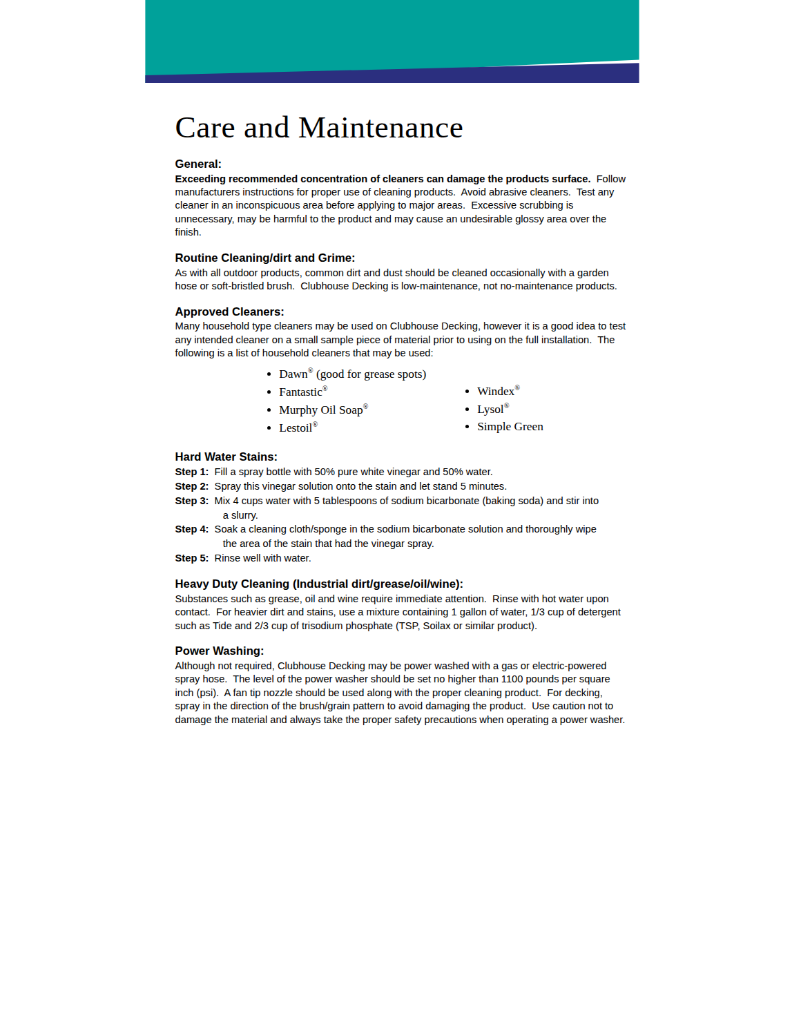Care and Maintenance
General:
Exceeding recommended concentration of cleaners can damage the products surface. Follow manufacturers instructions for proper use of cleaning products. Avoid abrasive cleaners. Test any cleaner in an inconspicuous area before applying to major areas. Excessive scrubbing is unnecessary, may be harmful to the product and may cause an undesirable glossy area over the finish.
Routine Cleaning/dirt and Grime:
As with all outdoor products, common dirt and dust should be cleaned occasionally with a garden hose or soft-bristled brush. Clubhouse Decking is low-maintenance, not no-maintenance products.
Approved Cleaners:
Many household type cleaners may be used on Clubhouse Decking, however it is a good idea to test any intended cleaner on a small sample piece of material prior to using on the full installation. The following is a list of household cleaners that may be used:
Dawn® (good for grease spots)
Fantastic®
Murphy Oil Soap®
Lestoil®
Windex®
Lysol®
Simple Green
Hard Water Stains:
Step 1: Fill a spray bottle with 50% pure white vinegar and 50% water.
Step 2: Spray this vinegar solution onto the stain and let stand 5 minutes.
Step 3: Mix 4 cups water with 5 tablespoons of sodium bicarbonate (baking soda) and stir into
a slurry.
Step 4: Soak a cleaning cloth/sponge in the sodium bicarbonate solution and thoroughly wipe
the area of the stain that had the vinegar spray.
Step 5: Rinse well with water.
Heavy Duty Cleaning (Industrial dirt/grease/oil/wine):
Substances such as grease, oil and wine require immediate attention. Rinse with hot water upon contact. For heavier dirt and stains, use a mixture containing 1 gallon of water, 1/3 cup of detergent such as Tide and 2/3 cup of trisodium phosphate (TSP, Soilax or similar product).
Power Washing:
Although not required, Clubhouse Decking may be power washed with a gas or electric-powered spray hose. The level of the power washer should be set no higher than 1100 pounds per square inch (psi). A fan tip nozzle should be used along with the proper cleaning product. For decking, spray in the direction of the brush/grain pattern to avoid damaging the product. Use caution not to damage the material and always take the proper safety precautions when operating a power washer.